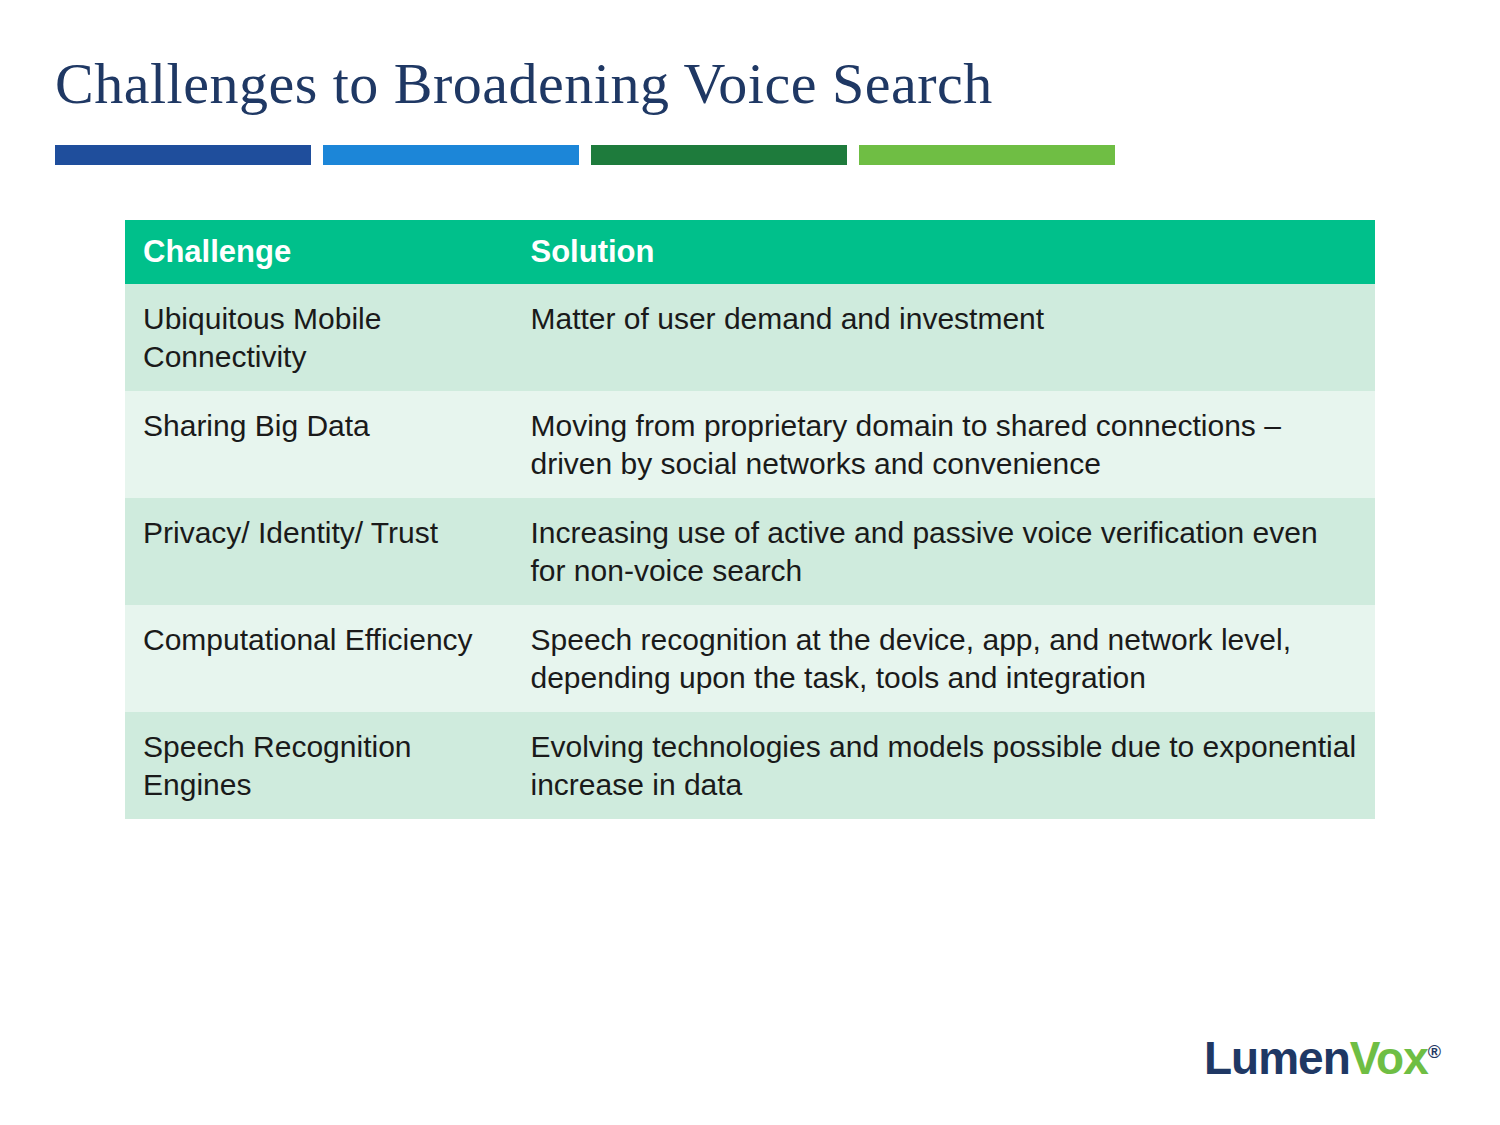Challenges to Broadening Voice Search
| Challenge | Solution |
| --- | --- |
| Ubiquitous Mobile Connectivity | Matter of user demand and investment |
| Sharing Big Data | Moving from proprietary domain to shared connections – driven by social networks and convenience |
| Privacy/ Identity/ Trust | Increasing use of active and passive voice verification even for non-voice search |
| Computational Efficiency | Speech recognition at the device, app, and network level, depending upon the task, tools and integration |
| Speech Recognition Engines | Evolving technologies and models possible due to exponential increase in data |
Lumen Vox®